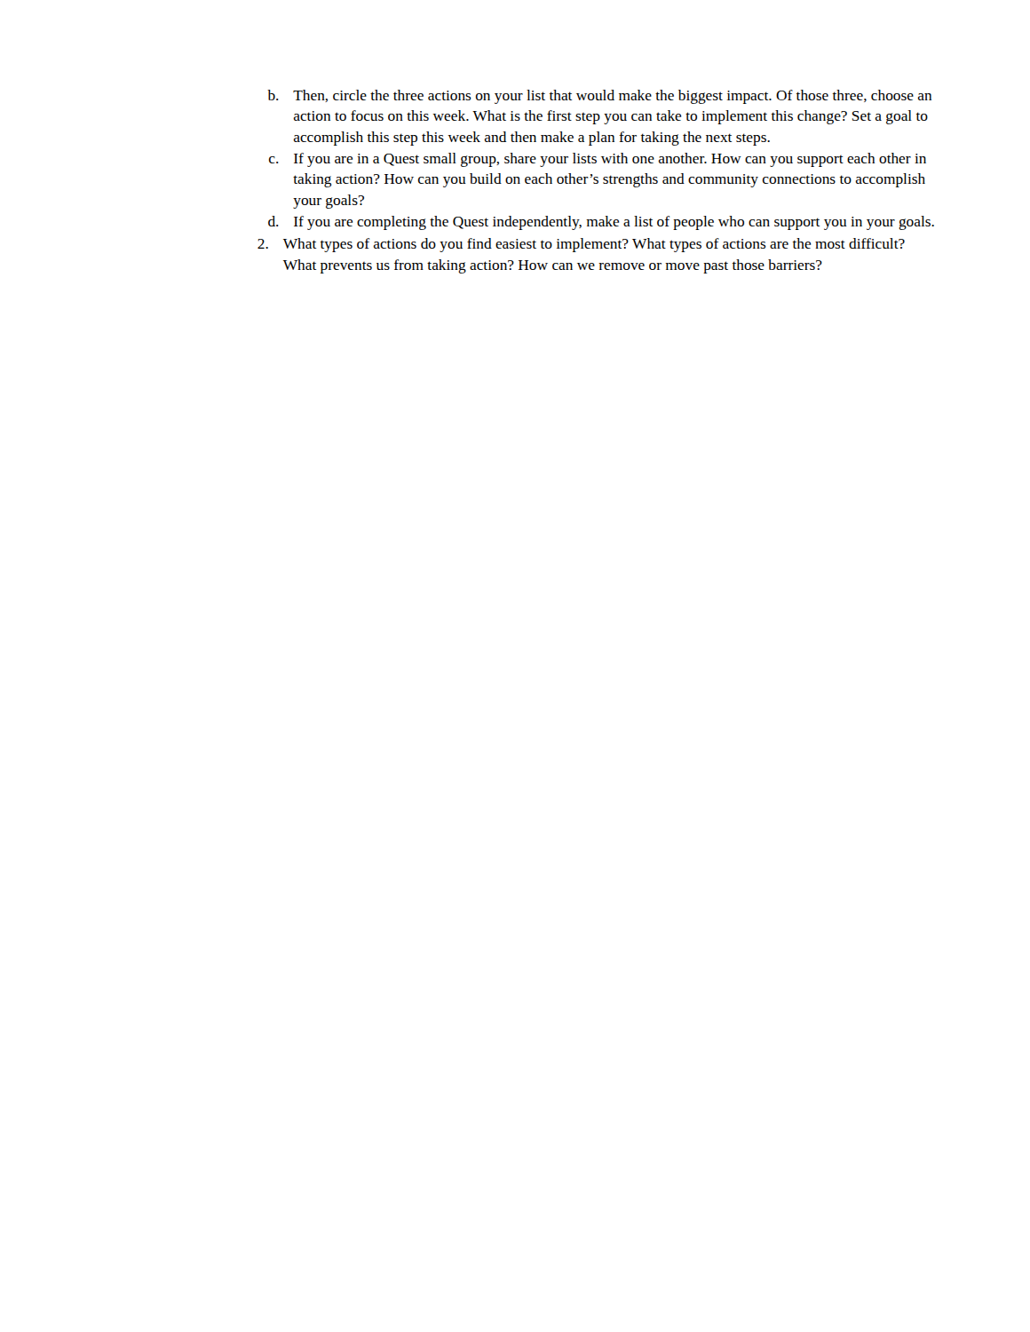Then, circle the three actions on your list that would make the biggest impact. Of those three, choose an action to focus on this week. What is the first step you can take to implement this change? Set a goal to accomplish this step this week and then make a plan for taking the next steps.
If you are in a Quest small group, share your lists with one another. How can you support each other in taking action? How can you build on each other’s strengths and community connections to accomplish your goals?
If you are completing the Quest independently, make a list of people who can support you in your goals.
What types of actions do you find easiest to implement? What types of actions are the most difficult? What prevents us from taking action? How can we remove or move past those barriers?